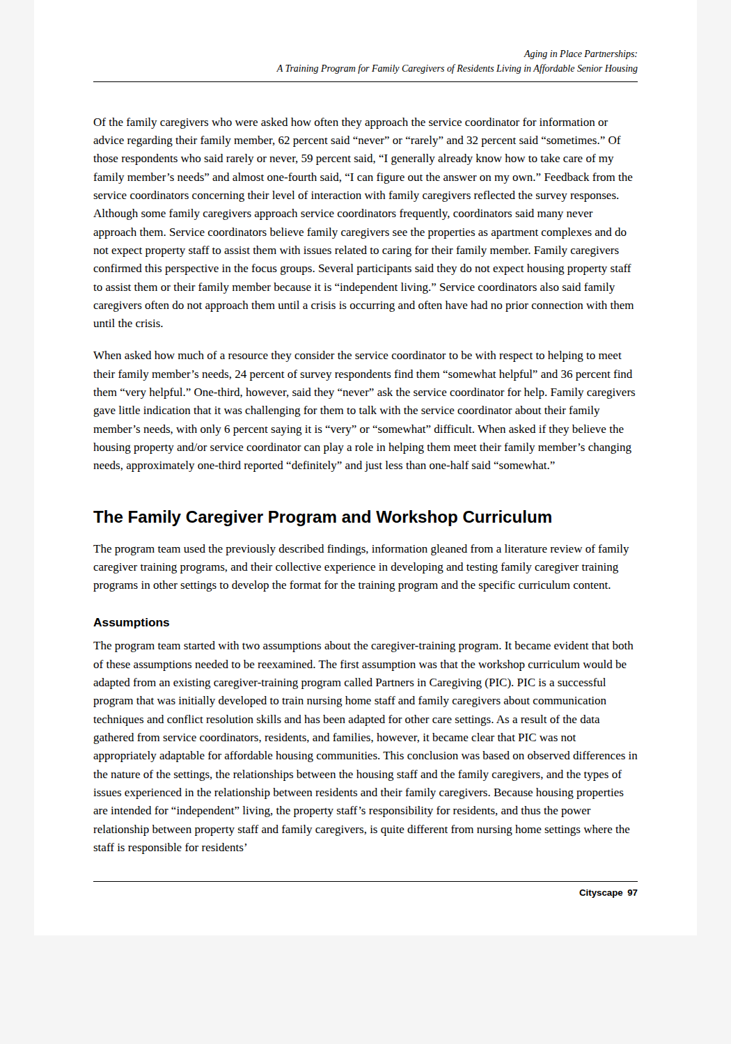Aging in Place Partnerships:
A Training Program for Family Caregivers of Residents Living in Affordable Senior Housing
Of the family caregivers who were asked how often they approach the service coordinator for information or advice regarding their family member, 62 percent said “never” or “rarely” and 32 percent said “sometimes.” Of those respondents who said rarely or never, 59 percent said, “I generally already know how to take care of my family member’s needs” and almost one-fourth said, “I can figure out the answer on my own.” Feedback from the service coordinators concerning their level of interaction with family caregivers reflected the survey responses. Although some family caregivers approach service coordinators frequently, coordinators said many never approach them. Service coordinators believe family caregivers see the properties as apartment complexes and do not expect property staff to assist them with issues related to caring for their family member. Family caregivers confirmed this perspective in the focus groups. Several participants said they do not expect housing property staff to assist them or their family member because it is “independent living.” Service coordinators also said family caregivers often do not approach them until a crisis is occurring and often have had no prior connection with them until the crisis.
When asked how much of a resource they consider the service coordinator to be with respect to helping to meet their family member’s needs, 24 percent of survey respondents find them “somewhat helpful” and 36 percent find them “very helpful.” One-third, however, said they “never” ask the service coordinator for help. Family caregivers gave little indication that it was challenging for them to talk with the service coordinator about their family member’s needs, with only 6 percent saying it is “very” or “somewhat” difficult. When asked if they believe the housing property and/or service coordinator can play a role in helping them meet their family member’s changing needs, approximately one-third reported “definitely” and just less than one-half said “somewhat.”
The Family Caregiver Program and Workshop Curriculum
The program team used the previously described findings, information gleaned from a literature review of family caregiver training programs, and their collective experience in developing and testing family caregiver training programs in other settings to develop the format for the training program and the specific curriculum content.
Assumptions
The program team started with two assumptions about the caregiver-training program. It became evident that both of these assumptions needed to be reexamined. The first assumption was that the workshop curriculum would be adapted from an existing caregiver-training program called Partners in Caregiving (PIC). PIC is a successful program that was initially developed to train nursing home staff and family caregivers about communication techniques and conflict resolution skills and has been adapted for other care settings. As a result of the data gathered from service coordinators, residents, and families, however, it became clear that PIC was not appropriately adaptable for affordable housing communities. This conclusion was based on observed differences in the nature of the settings, the relationships between the housing staff and the family caregivers, and the types of issues experienced in the relationship between residents and their family caregivers. Because housing properties are intended for “independent” living, the property staff’s responsibility for residents, and thus the power relationship between property staff and family caregivers, is quite different from nursing home settings where the staff is responsible for residents’
Cityscape 97